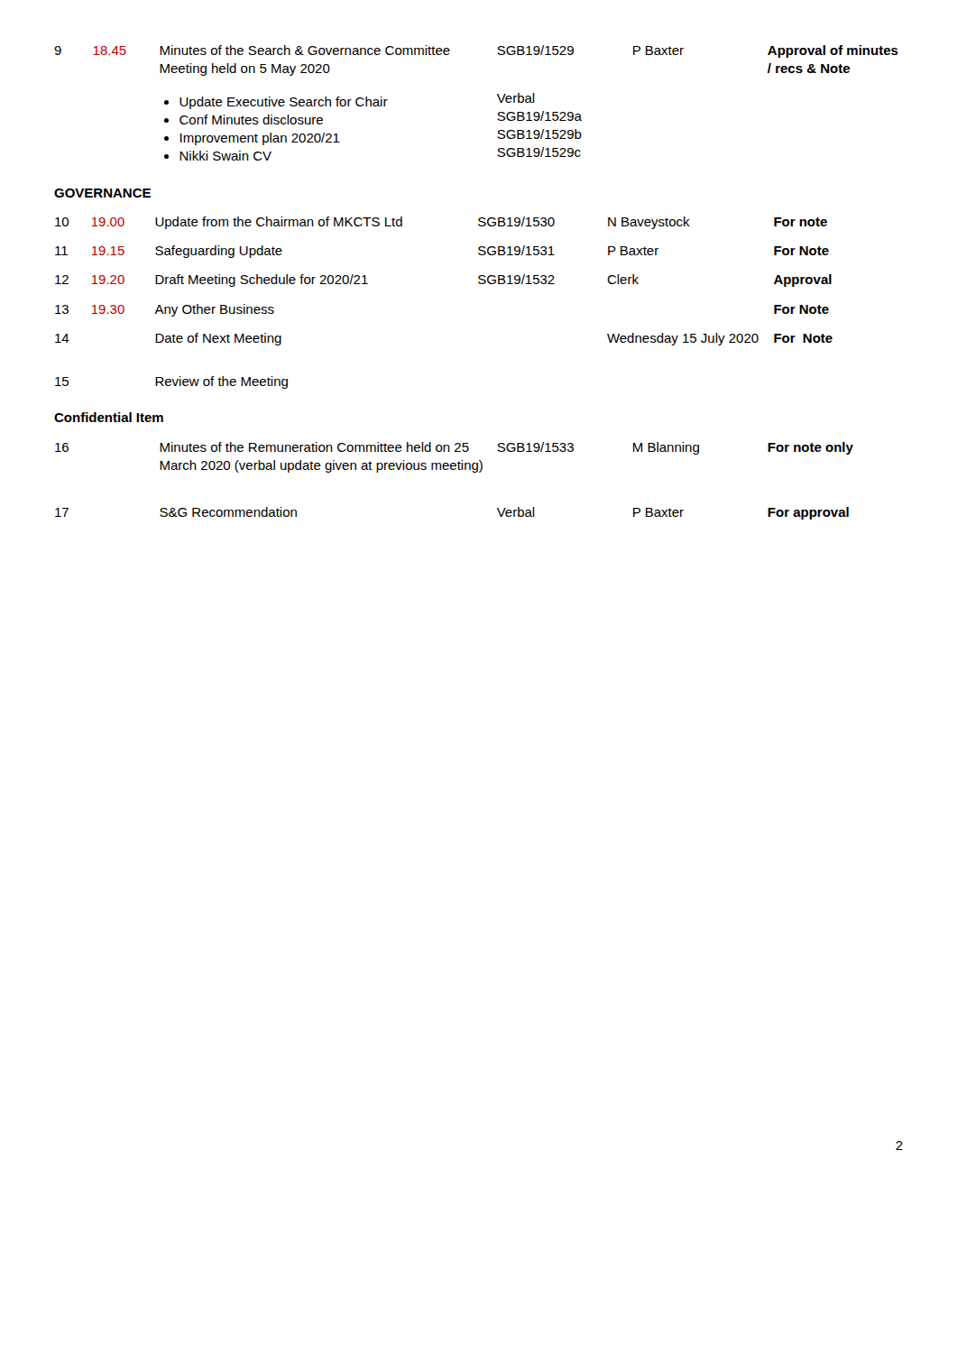| 9 | 18.45 | Minutes of the Search & Governance Committee Meeting held on 5 May 2020 | SGB19/1529 | P Baxter | Approval of minutes / recs & Note |
| | | Update Executive Search for Chair Conf Minutes disclosure Improvement plan 2020/21 Nikki Swain CV | Verbal SGB19/1529a SGB19/1529b SGB19/1529c | | |
GOVERNANCE
| 10 | 19.00 | Update from the Chairman of MKCTS Ltd | SGB19/1530 | N Baveystock | For note |
| 11 | 19.15 | Safeguarding Update | SGB19/1531 | P Baxter | For Note |
| 12 | 19.20 | Draft Meeting Schedule for 2020/21 | SGB19/1532 | Clerk | Approval |
| 13 | 19.30 | Any Other Business | | | For Note |
| 14 | | Date of Next Meeting | | Wednesday 15 July 2020 | For Note |
| 15 | | Review of the Meeting | | | |
Confidential Item
| 16 | | Minutes of the Remuneration Committee held on 25 March 2020 (verbal update given at previous meeting) | SGB19/1533 | M Blanning | For note only |
| 17 | | S&G Recommendation | Verbal | P Baxter | For approval |
2